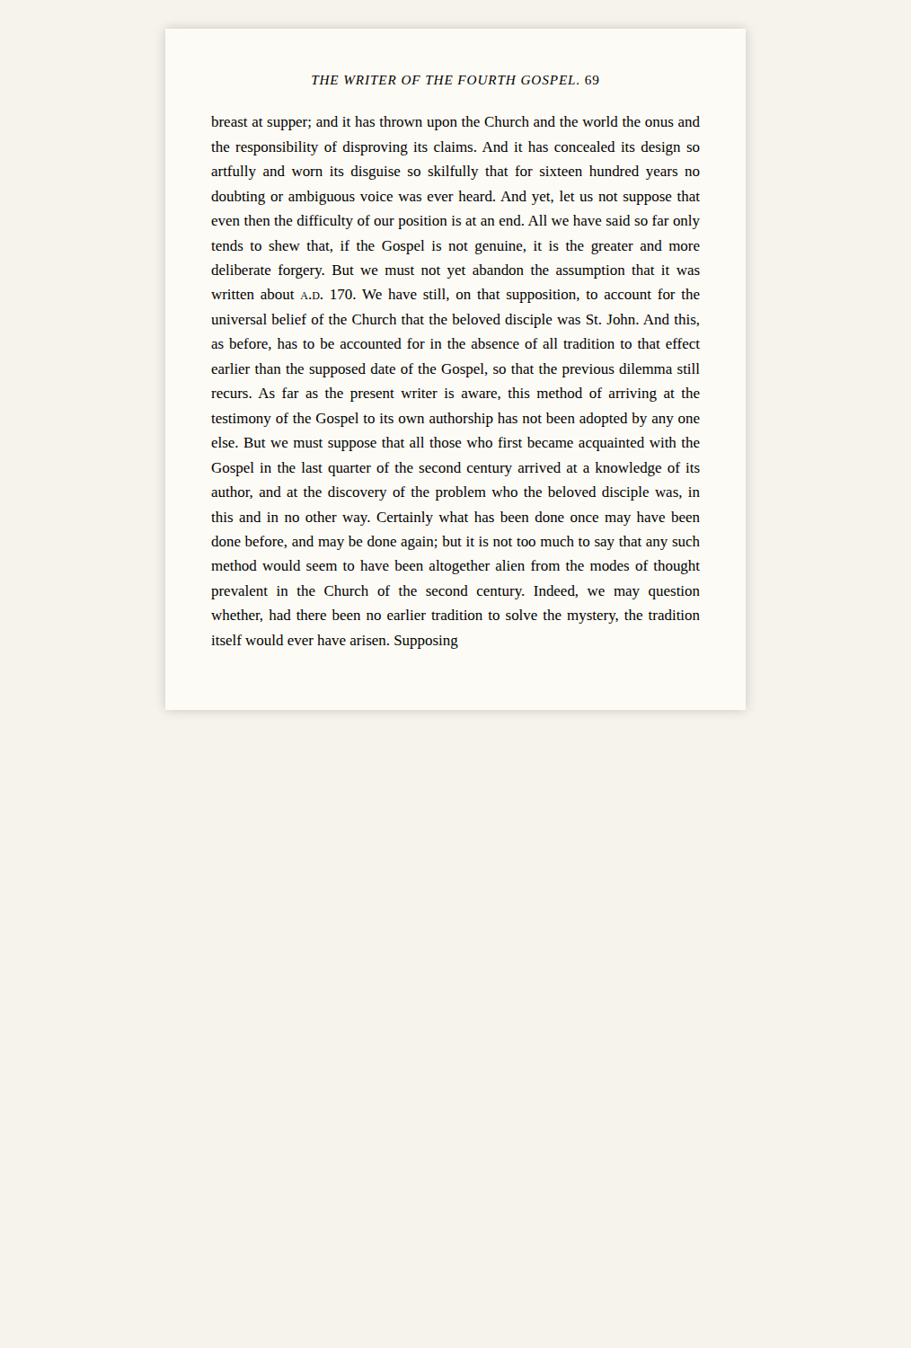THE WRITER OF THE FOURTH GOSPEL. 69
breast at supper; and it has thrown upon the Church and the world the onus and the responsibility of disproving its claims. And it has concealed its design so artfully and worn its disguise so skilfully that for sixteen hundred years no doubting or ambiguous voice was ever heard. And yet, let us not suppose that even then the difficulty of our position is at an end. All we have said so far only tends to shew that, if the Gospel is not genuine, it is the greater and more deliberate forgery. But we must not yet abandon the assumption that it was written about a.d. 170. We have still, on that supposition, to account for the universal belief of the Church that the beloved disciple was St. John. And this, as before, has to be accounted for in the absence of all tradition to that effect earlier than the supposed date of the Gospel, so that the previous dilemma still recurs. As far as the present writer is aware, this method of arriving at the testimony of the Gospel to its own authorship has not been adopted by any one else. But we must suppose that all those who first became acquainted with the Gospel in the last quarter of the second century arrived at a knowledge of its author, and at the discovery of the problem who the beloved disciple was, in this and in no other way. Certainly what has been done once may have been done before, and may be done again; but it is not too much to say that any such method would seem to have been altogether alien from the modes of thought prevalent in the Church of the second century. Indeed, we may question whether, had there been no earlier tradition to solve the mystery, the tradition itself would ever have arisen. Supposing